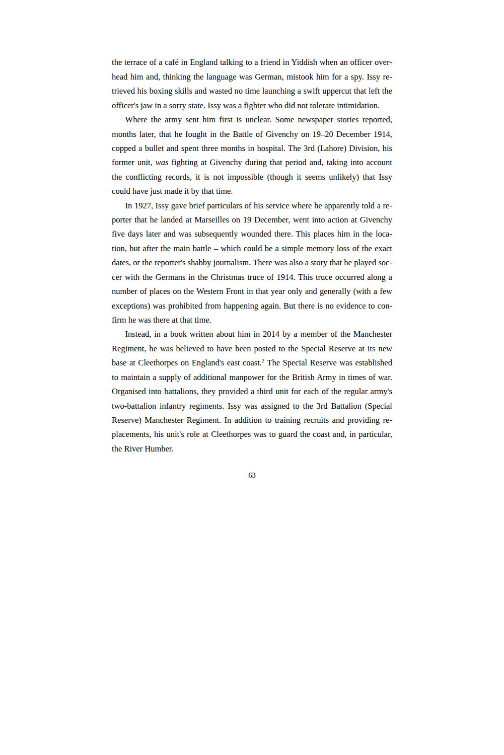the terrace of a café in England talking to a friend in Yiddish when an officer overhead him and, thinking the language was German, mistook him for a spy. Issy retrieved his boxing skills and wasted no time launching a swift uppercut that left the officer's jaw in a sorry state. Issy was a fighter who did not tolerate intimidation.
Where the army sent him first is unclear. Some newspaper stories reported, months later, that he fought in the Battle of Givenchy on 19–20 December 1914, copped a bullet and spent three months in hospital. The 3rd (Lahore) Division, his former unit, was fighting at Givenchy during that period and, taking into account the conflicting records, it is not impossible (though it seems unlikely) that Issy could have just made it by that time.
In 1927, Issy gave brief particulars of his service where he apparently told a reporter that he landed at Marseilles on 19 December, went into action at Givenchy five days later and was subsequently wounded there. This places him in the location, but after the main battle – which could be a simple memory loss of the exact dates, or the reporter's shabby journalism. There was also a story that he played soccer with the Germans in the Christmas truce of 1914. This truce occurred along a number of places on the Western Front in that year only and generally (with a few exceptions) was prohibited from happening again. But there is no evidence to confirm he was there at that time.
Instead, in a book written about him in 2014 by a member of the Manchester Regiment, he was believed to have been posted to the Special Reserve at its new base at Cleethorpes on England's east coast.2 The Special Reserve was established to maintain a supply of additional manpower for the British Army in times of war. Organised into battalions, they provided a third unit for each of the regular army's two-battalion infantry regiments. Issy was assigned to the 3rd Battalion (Special Reserve) Manchester Regiment. In addition to training recruits and providing replacements, his unit's role at Cleethorpes was to guard the coast and, in particular, the River Humber.
63